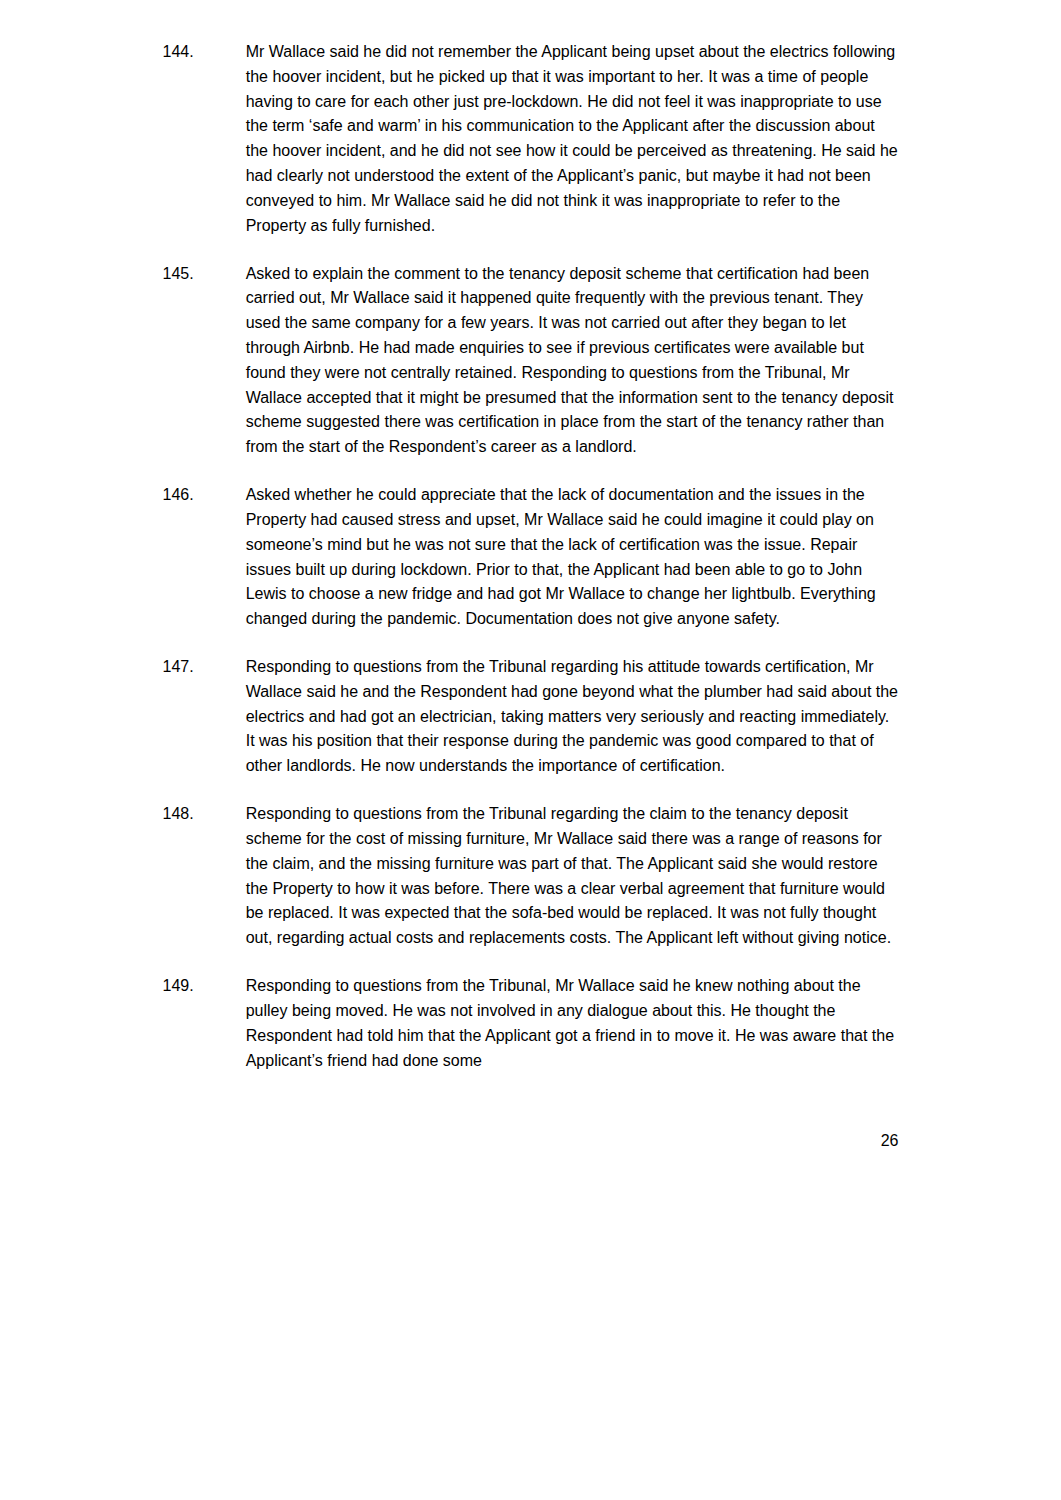Mr Wallace said he did not remember the Applicant being upset about the electrics following the hoover incident, but he picked up that it was important to her. It was a time of people having to care for each other just pre-lockdown. He did not feel it was inappropriate to use the term ‘safe and warm’ in his communication to the Applicant after the discussion about the hoover incident, and he did not see how it could be perceived as threatening. He said he had clearly not understood the extent of the Applicant’s panic, but maybe it had not been conveyed to him. Mr Wallace said he did not think it was inappropriate to refer to the Property as fully furnished.
Asked to explain the comment to the tenancy deposit scheme that certification had been carried out, Mr Wallace said it happened quite frequently with the previous tenant. They used the same company for a few years. It was not carried out after they began to let through Airbnb. He had made enquiries to see if previous certificates were available but found they were not centrally retained. Responding to questions from the Tribunal, Mr Wallace accepted that it might be presumed that the information sent to the tenancy deposit scheme suggested there was certification in place from the start of the tenancy rather than from the start of the Respondent’s career as a landlord.
Asked whether he could appreciate that the lack of documentation and the issues in the Property had caused stress and upset, Mr Wallace said he could imagine it could play on someone’s mind but he was not sure that the lack of certification was the issue. Repair issues built up during lockdown. Prior to that, the Applicant had been able to go to John Lewis to choose a new fridge and had got Mr Wallace to change her lightbulb. Everything changed during the pandemic. Documentation does not give anyone safety.
Responding to questions from the Tribunal regarding his attitude towards certification, Mr Wallace said he and the Respondent had gone beyond what the plumber had said about the electrics and had got an electrician, taking matters very seriously and reacting immediately. It was his position that their response during the pandemic was good compared to that of other landlords. He now understands the importance of certification.
Responding to questions from the Tribunal regarding the claim to the tenancy deposit scheme for the cost of missing furniture, Mr Wallace said there was a range of reasons for the claim, and the missing furniture was part of that. The Applicant said she would restore the Property to how it was before. There was a clear verbal agreement that furniture would be replaced. It was expected that the sofa-bed would be replaced. It was not fully thought out, regarding actual costs and replacements costs. The Applicant left without giving notice.
Responding to questions from the Tribunal, Mr Wallace said he knew nothing about the pulley being moved. He was not involved in any dialogue about this. He thought the Respondent had told him that the Applicant got a friend in to move it. He was aware that the Applicant’s friend had done some
26